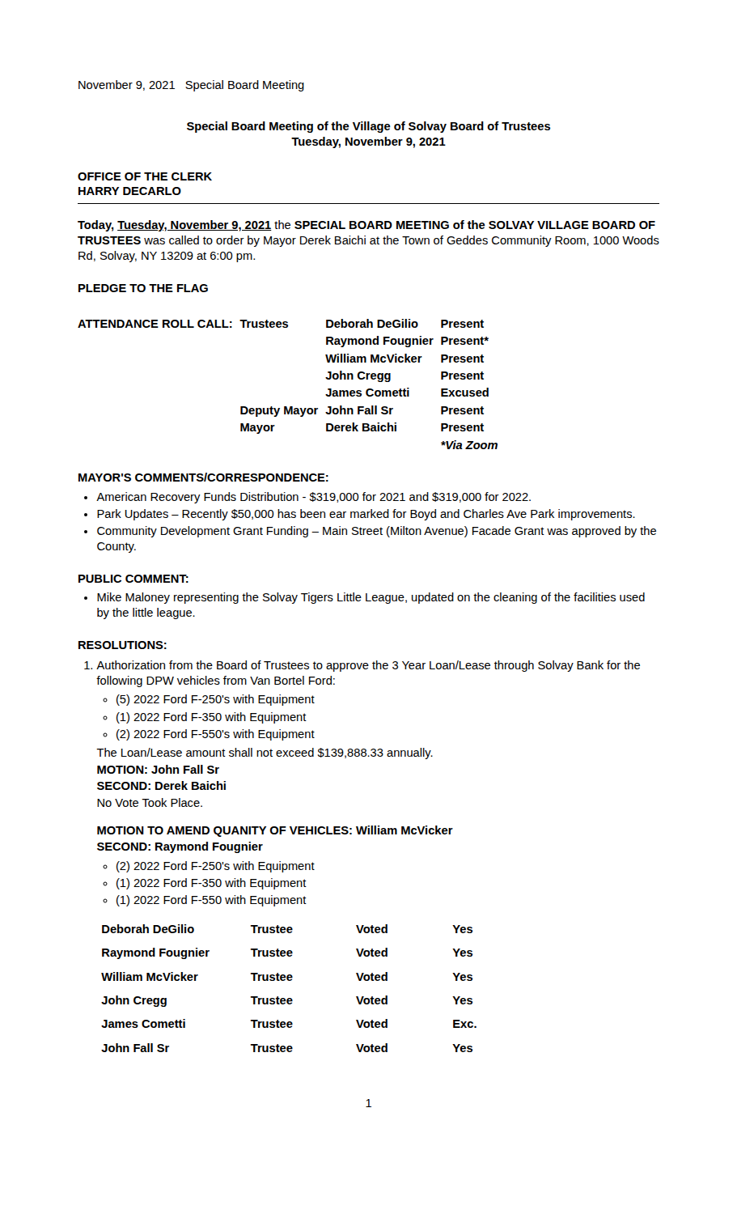November 9, 2021 Special Board Meeting
Special Board Meeting of the Village of Solvay Board of Trustees
Tuesday, November 9, 2021
OFFICE OF THE CLERK
HARRY DECARLO
Today, Tuesday, November 9, 2021 the SPECIAL BOARD MEETING of the SOLVAY VILLAGE BOARD OF TRUSTEES was called to order by Mayor Derek Baichi at the Town of Geddes Community Room, 1000 Woods Rd, Solvay, NY 13209 at 6:00 pm.
PLEDGE TO THE FLAG
| ATTENDANCE ROLL CALL: | Trustees | Deborah DeGilio | Present |
| | | Raymond Fougnier | Present* |
| | | William McVicker | Present |
| | | John Cregg | Present |
| | | James Cometti | Excused |
| | Deputy Mayor | John Fall Sr | Present |
| | Mayor | Derek Baichi | Present |
| | | | *Via Zoom |
MAYOR'S COMMENTS/CORRESPONDENCE:
American Recovery Funds Distribution - $319,000 for 2021 and $319,000 for 2022.
Park Updates – Recently $50,000 has been ear marked for Boyd and Charles Ave Park improvements.
Community Development Grant Funding – Main Street (Milton Avenue) Facade Grant was approved by the County.
PUBLIC COMMENT:
Mike Maloney representing the Solvay Tigers Little League, updated on the cleaning of the facilities used by the little league.
RESOLUTIONS:
Authorization from the Board of Trustees to approve the 3 Year Loan/Lease through Solvay Bank for the following DPW vehicles from Van Bortel Ford:
(5) 2022 Ford F-250's with Equipment
(1) 2022 Ford F-350 with Equipment
(2) 2022 Ford F-550's with Equipment
The Loan/Lease amount shall not exceed $139,888.33 annually.
MOTION: John Fall Sr
SECOND: Derek Baichi
No Vote Took Place.
MOTION TO AMEND QUANITY OF VEHICLES: William McVicker
SECOND: Raymond Fougnier
(2) 2022 Ford F-250's with Equipment
(1) 2022 Ford F-350 with Equipment
(1) 2022 Ford F-550 with Equipment
| Deborah DeGilio | Trustee | Voted | Yes |
| Raymond Fougnier | Trustee | Voted | Yes |
| William McVicker | Trustee | Voted | Yes |
| John Cregg | Trustee | Voted | Yes |
| James Cometti | Trustee | Voted | Exc. |
| John Fall Sr | Trustee | Voted | Yes |
1